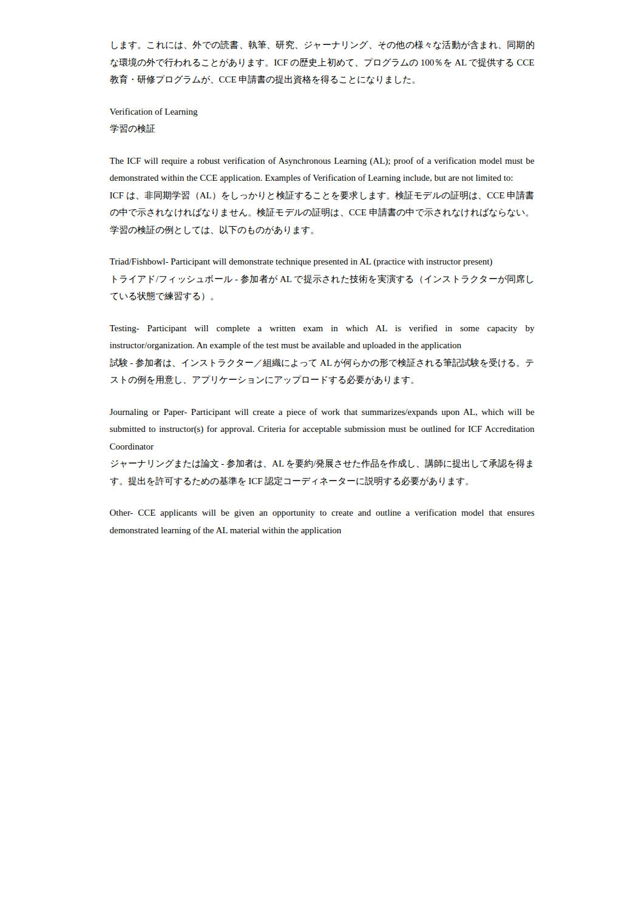します。これには、外での読書、執筆、研究、ジャーナリング、その他の様々な活動が含まれ、同期的な環境の外で行われることがあります。ICF の歴史上初めて、プログラムの 100％を AL で提供する CCE 教育・研修プログラムが、CCE 申請書の提出資格を得ることになりました。
Verification of Learning
学習の検証
The ICF will require a robust verification of Asynchronous Learning (AL); proof of a verification model must be demonstrated within the CCE application. Examples of Verification of Learning include, but are not limited to:
ICF は、非同期学習（AL）をしっかりと検証することを要求します。検証モデルの証明は、CCE 申請書の中で示されなければなりません。検証モデルの証明は、CCE 申請書の中で示されなければならない。学習の検証の例としては、以下のものがあります。
Triad/Fishbowl- Participant will demonstrate technique presented in AL (practice with instructor present)
トライアド/フィッシュボール - 参加者が AL で提示された技術を実演する（インストラクターが同席している状態で練習する）。
Testing- Participant will complete a written exam in which AL is verified in some capacity by instructor/organization. An example of the test must be available and uploaded in the application
試験 - 参加者は、インストラクター／組織によって AL が何らかの形で検証される筆記試験を受ける。テストの例を用意し、アプリケーションにアップロードする必要があります。
Journaling or Paper- Participant will create a piece of work that summarizes/expands upon AL, which will be submitted to instructor(s) for approval. Criteria for acceptable submission must be outlined for ICF Accreditation Coordinator
ジャーナリングまたは論文 - 参加者は、AL を要約/発展させた作品を作成し、講師に提出して承認を得ます。提出を許可するための基準を ICF 認定コーディネーターに説明する必要があります。
Other- CCE applicants will be given an opportunity to create and outline a verification model that ensures demonstrated learning of the AL material within the application